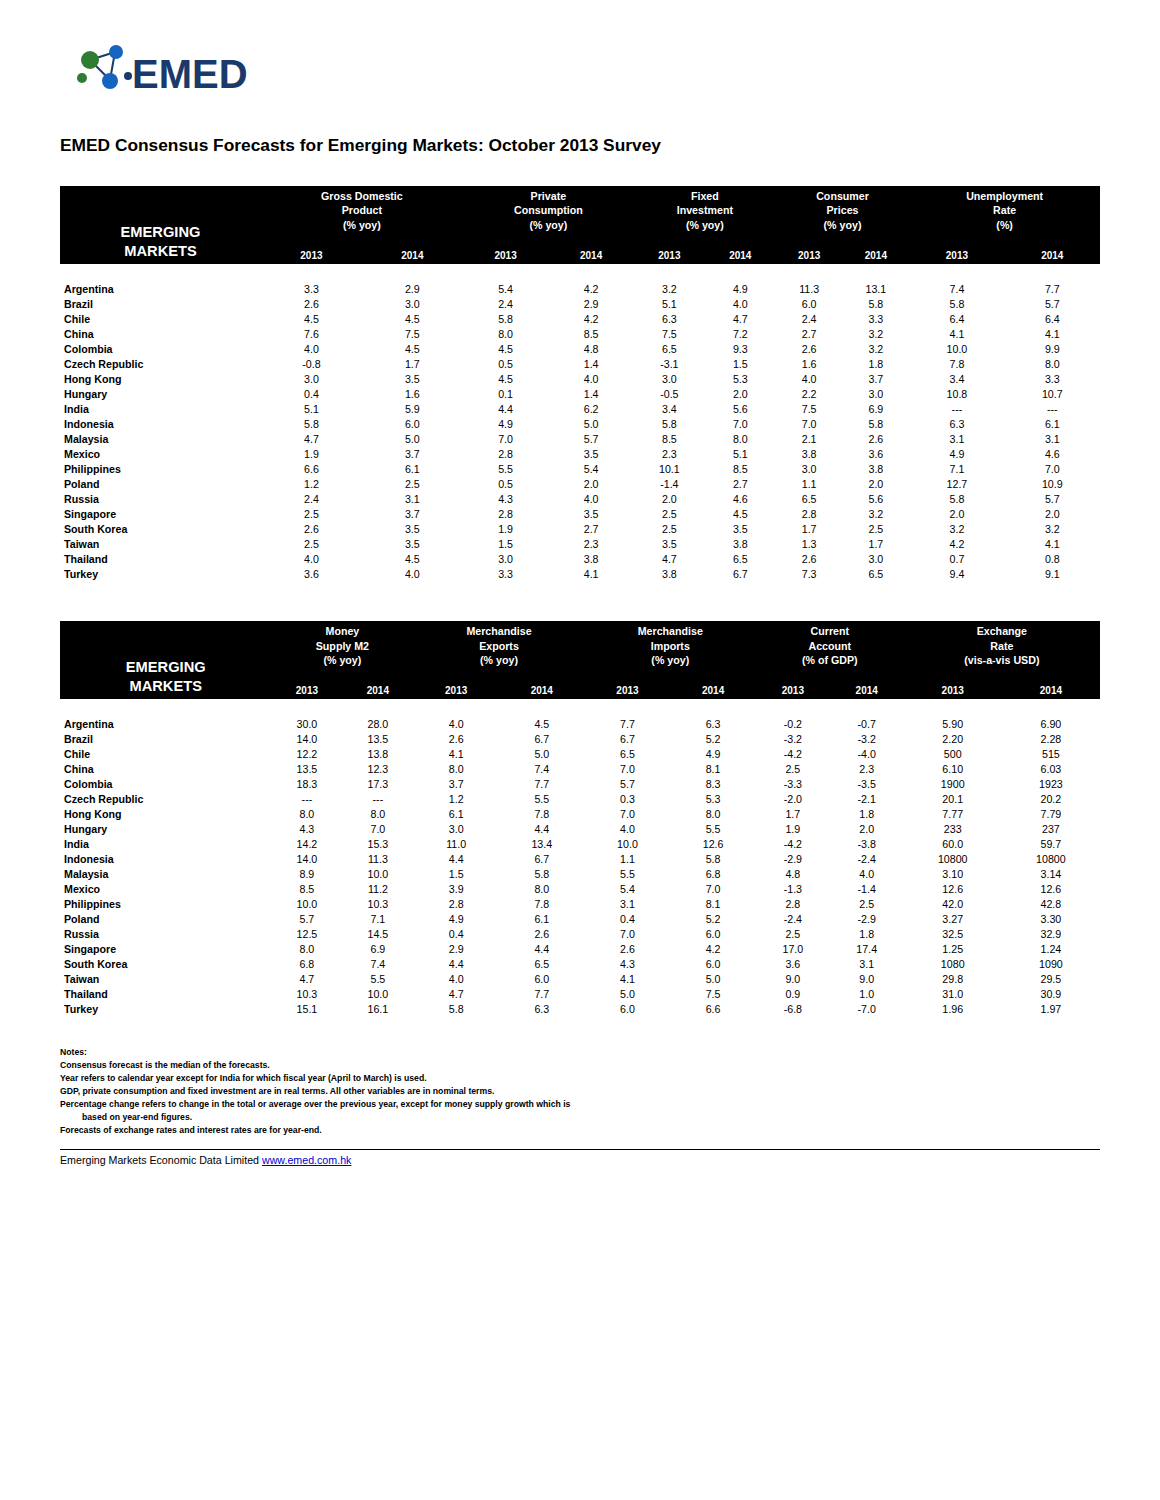EMED
EMED Consensus Forecasts for Emerging Markets: October 2013 Survey
| EMERGING MARKETS | Gross Domestic Product (% yoy) | Private Consumption (% yoy) | Fixed Investment (% yoy) | Consumer Prices (% yoy) | Unemployment Rate (%) |
| --- | --- | --- | --- | --- | --- |
| 2013 | 2014 | 2013 | 2014 | 2013 | 2014 | 2013 | 2014 | 2013 | 2014 |
| Argentina | 3.3 | 2.9 | 5.4 | 4.2 | 3.2 | 4.9 | 11.3 | 13.1 | 7.4 | 7.7 |
| Brazil | 2.6 | 3.0 | 2.4 | 2.9 | 5.1 | 4.0 | 6.0 | 5.8 | 5.8 | 5.7 |
| Chile | 4.5 | 4.5 | 5.8 | 4.2 | 6.3 | 4.7 | 2.4 | 3.3 | 6.4 | 6.4 |
| China | 7.6 | 7.5 | 8.0 | 8.5 | 7.5 | 7.2 | 2.7 | 3.2 | 4.1 | 4.1 |
| Colombia | 4.0 | 4.5 | 4.5 | 4.8 | 6.5 | 9.3 | 2.6 | 3.2 | 10.0 | 9.9 |
| Czech Republic | -0.8 | 1.7 | 0.5 | 1.4 | -3.1 | 1.5 | 1.6 | 1.8 | 7.8 | 8.0 |
| Hong Kong | 3.0 | 3.5 | 4.5 | 4.0 | 3.0 | 5.3 | 4.0 | 3.7 | 3.4 | 3.3 |
| Hungary | 0.4 | 1.6 | 0.1 | 1.4 | -0.5 | 2.0 | 2.2 | 3.0 | 10.8 | 10.7 |
| India | 5.1 | 5.9 | 4.4 | 6.2 | 3.4 | 5.6 | 7.5 | 6.9 | --- | --- |
| Indonesia | 5.8 | 6.0 | 4.9 | 5.0 | 5.8 | 7.0 | 7.0 | 5.8 | 6.3 | 6.1 |
| Malaysia | 4.7 | 5.0 | 7.0 | 5.7 | 8.5 | 8.0 | 2.1 | 2.6 | 3.1 | 3.1 |
| Mexico | 1.9 | 3.7 | 2.8 | 3.5 | 2.3 | 5.1 | 3.8 | 3.6 | 4.9 | 4.6 |
| Philippines | 6.6 | 6.1 | 5.5 | 5.4 | 10.1 | 8.5 | 3.0 | 3.8 | 7.1 | 7.0 |
| Poland | 1.2 | 2.5 | 0.5 | 2.0 | -1.4 | 2.7 | 1.1 | 2.0 | 12.7 | 10.9 |
| Russia | 2.4 | 3.1 | 4.3 | 4.0 | 2.0 | 4.6 | 6.5 | 5.6 | 5.8 | 5.7 |
| Singapore | 2.5 | 3.7 | 2.8 | 3.5 | 2.5 | 4.5 | 2.8 | 3.2 | 2.0 | 2.0 |
| South Korea | 2.6 | 3.5 | 1.9 | 2.7 | 2.5 | 3.5 | 1.7 | 2.5 | 3.2 | 3.2 |
| Taiwan | 2.5 | 3.5 | 1.5 | 2.3 | 3.5 | 3.8 | 1.3 | 1.7 | 4.2 | 4.1 |
| Thailand | 4.0 | 4.5 | 3.0 | 3.8 | 4.7 | 6.5 | 2.6 | 3.0 | 0.7 | 0.8 |
| Turkey | 3.6 | 4.0 | 3.3 | 4.1 | 3.8 | 6.7 | 7.3 | 6.5 | 9.4 | 9.1 |
| EMERGING MARKETS | Money Supply M2 (% yoy) | Merchandise Exports (% yoy) | Merchandise Imports (% yoy) | Current Account (% of GDP) | Exchange Rate (vis-a-vis USD) |
| --- | --- | --- | --- | --- | --- |
| 2013 | 2014 | 2013 | 2014 | 2013 | 2014 | 2013 | 2014 | 2013 | 2014 |
| Argentina | 30.0 | 28.0 | 4.0 | 4.5 | 7.7 | 6.3 | -0.2 | -0.7 | 5.90 | 6.90 |
| Brazil | 14.0 | 13.5 | 2.6 | 6.7 | 6.7 | 5.2 | -3.2 | -3.2 | 2.20 | 2.28 |
| Chile | 12.2 | 13.8 | 4.1 | 5.0 | 6.5 | 4.9 | -4.2 | -4.0 | 500 | 515 |
| China | 13.5 | 12.3 | 8.0 | 7.4 | 7.0 | 8.1 | 2.5 | 2.3 | 6.10 | 6.03 |
| Colombia | 18.3 | 17.3 | 3.7 | 7.7 | 5.7 | 8.3 | -3.3 | -3.5 | 1900 | 1923 |
| Czech Republic | --- | --- | 1.2 | 5.5 | 0.3 | 5.3 | -2.0 | -2.1 | 20.1 | 20.2 |
| Hong Kong | 8.0 | 8.0 | 6.1 | 7.8 | 7.0 | 8.0 | 1.7 | 1.8 | 7.77 | 7.79 |
| Hungary | 4.3 | 7.0 | 3.0 | 4.4 | 4.0 | 5.5 | 1.9 | 2.0 | 233 | 237 |
| India | 14.2 | 15.3 | 11.0 | 13.4 | 10.0 | 12.6 | -4.2 | -3.8 | 60.0 | 59.7 |
| Indonesia | 14.0 | 11.3 | 4.4 | 6.7 | 1.1 | 5.8 | -2.9 | -2.4 | 10800 | 10800 |
| Malaysia | 8.9 | 10.0 | 1.5 | 5.8 | 5.5 | 6.8 | 4.8 | 4.0 | 3.10 | 3.14 |
| Mexico | 8.5 | 11.2 | 3.9 | 8.0 | 5.4 | 7.0 | -1.3 | -1.4 | 12.6 | 12.6 |
| Philippines | 10.0 | 10.3 | 2.8 | 7.8 | 3.1 | 8.1 | 2.8 | 2.5 | 42.0 | 42.8 |
| Poland | 5.7 | 7.1 | 4.9 | 6.1 | 0.4 | 5.2 | -2.4 | -2.9 | 3.27 | 3.30 |
| Russia | 12.5 | 14.5 | 0.4 | 2.6 | 7.0 | 6.0 | 2.5 | 1.8 | 32.5 | 32.9 |
| Singapore | 8.0 | 6.9 | 2.9 | 4.4 | 2.6 | 4.2 | 17.0 | 17.4 | 1.25 | 1.24 |
| South Korea | 6.8 | 7.4 | 4.4 | 6.5 | 4.3 | 6.0 | 3.6 | 3.1 | 1080 | 1090 |
| Taiwan | 4.7 | 5.5 | 4.0 | 6.0 | 4.1 | 5.0 | 9.0 | 9.0 | 29.8 | 29.5 |
| Thailand | 10.3 | 10.0 | 4.7 | 7.7 | 5.0 | 7.5 | 0.9 | 1.0 | 31.0 | 30.9 |
| Turkey | 15.1 | 16.1 | 5.8 | 6.3 | 6.0 | 6.6 | -6.8 | -7.0 | 1.96 | 1.97 |
Notes:
Consensus forecast is the median of the forecasts.
Year refers to calendar year except for India for which fiscal year (April to March) is used.
GDP, private consumption and fixed investment are in real terms. All other variables are in nominal terms.
Percentage change refers to change in the total or average over the previous year, except for money supply growth which is
based on year-end figures.
Forecasts of exchange rates and interest rates are for year-end.
Emerging Markets Economic Data Limited www.emed.com.hk